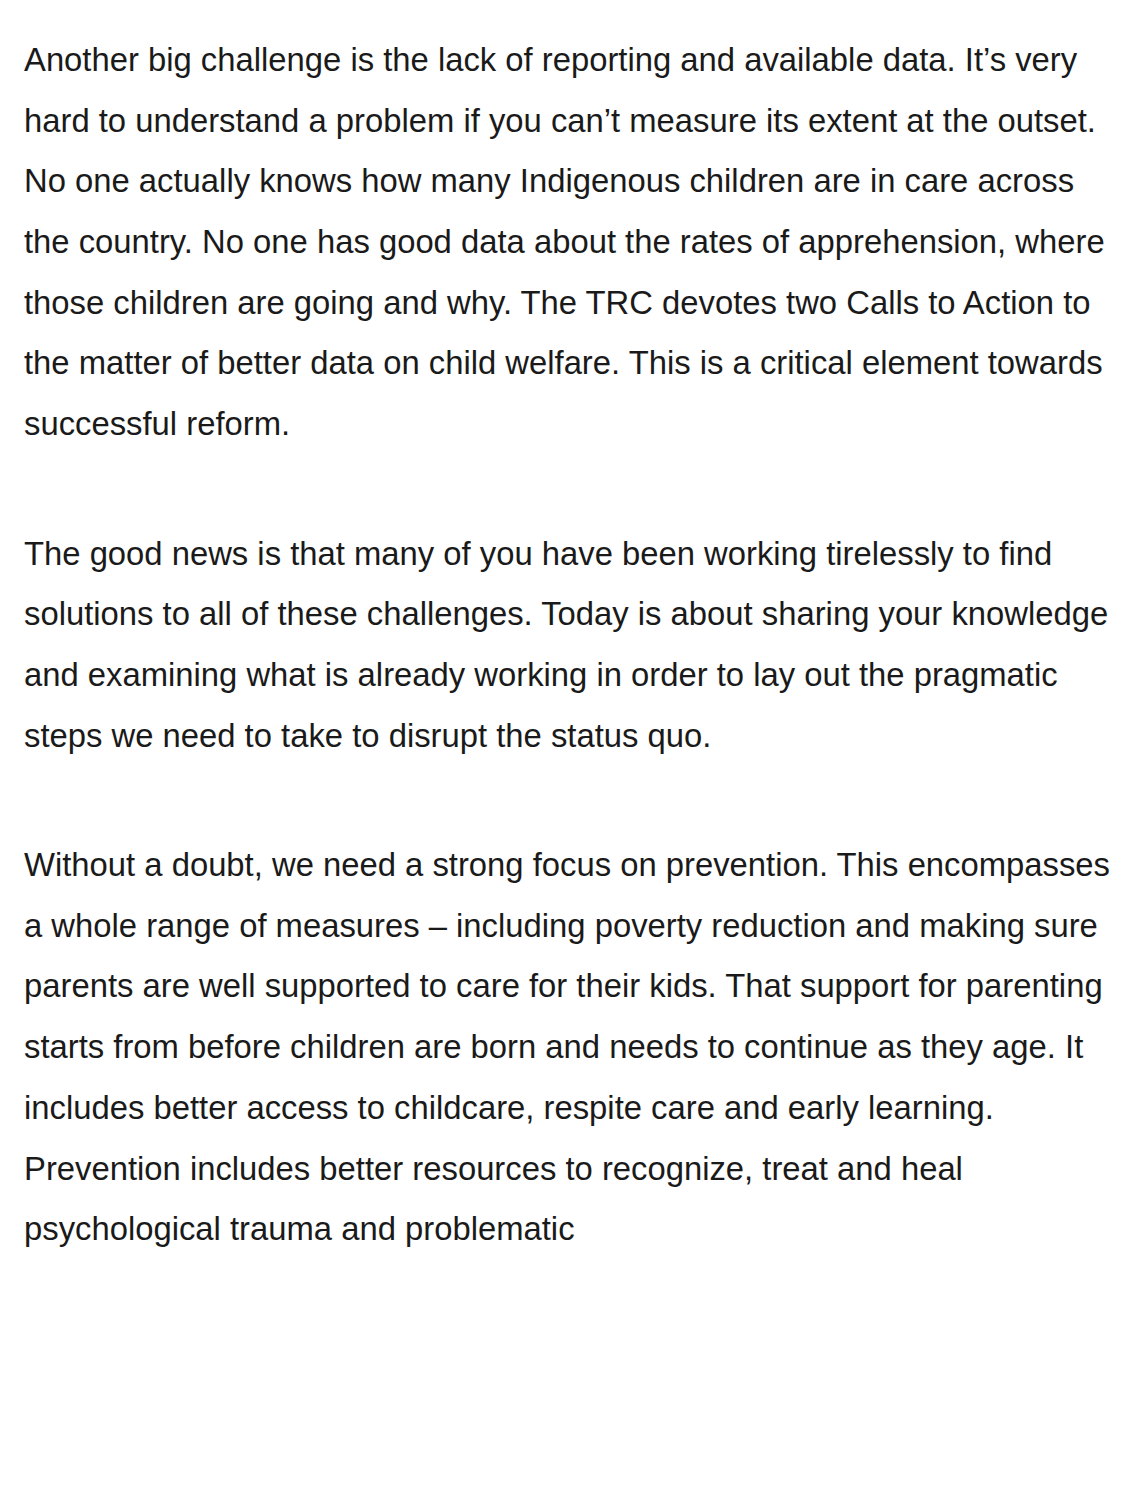Another big challenge is the lack of reporting and available data. It’s very hard to understand a problem if you can’t measure its extent at the outset. No one actually knows how many Indigenous children are in care across the country. No one has good data about the rates of apprehension, where those children are going and why. The TRC devotes two Calls to Action to the matter of better data on child welfare. This is a critical element towards successful reform.
The good news is that many of you have been working tirelessly to find solutions to all of these challenges. Today is about sharing your knowledge and examining what is already working in order to lay out the pragmatic steps we need to take to disrupt the status quo.
Without a doubt, we need a strong focus on prevention. This encompasses a whole range of measures – including poverty reduction and making sure parents are well supported to care for their kids. That support for parenting starts from before children are born and needs to continue as they age. It includes better access to childcare, respite care and early learning. Prevention includes better resources to recognize, treat and heal psychological trauma and problematic